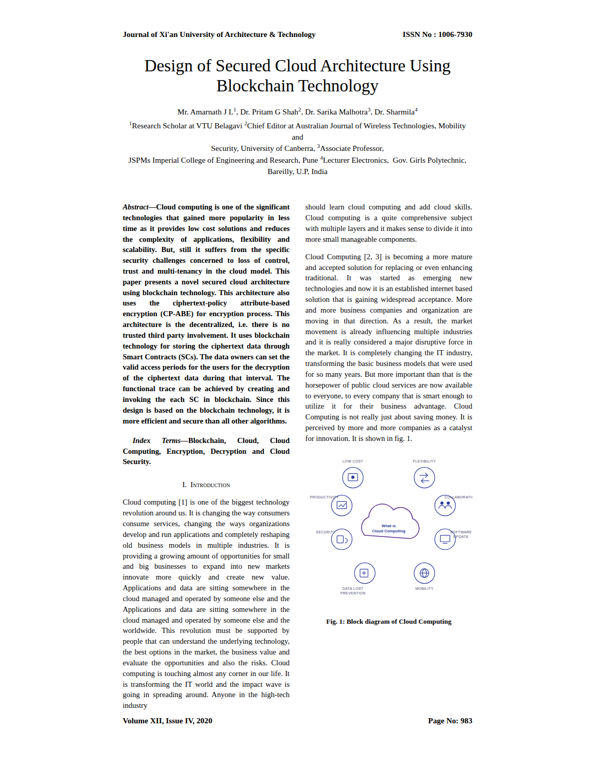Journal of Xi'an University of Architecture & Technology ISSN No : 1006-7930
Design of Secured Cloud Architecture Using
Blockchain Technology
Mr. Amarnath J L1, Dr. Pritam G Shah2, Dr. Sarika Malhotra3, Dr. Sharmila4
1Research Scholar at VTU Belagavi 2Chief Editor at Australian Journal of Wireless Technologies, Mobility and
Security, University of Canberra, 3Associate Professor,
JSPMs Imperial College of Engineering and Research, Pune 4Lecturer Electronics, Gov. Girls Polytechnic,
Bareilly, U.P, India
Abstract—Cloud computing is one of the significant technologies that gained more popularity in less time as it provides low cost solutions and reduces the complexity of applications, flexibility and scalability. But, still it suffers from the specific security challenges concerned to loss of control, trust and multi-tenancy in the cloud model. This paper presents a novel secured cloud architecture using blockchain technology. This architecture also uses the ciphertext-policy attribute-based encryption (CP-ABE) for encryption process. This architecture is the decentralized, i.e. there is no trusted third party involvement. It uses blockchain technology for storing the ciphertext data through Smart Contracts (SCs). The data owners can set the valid access periods for the users for the decryption of the ciphertext data during that interval. The functional trace can be achieved by creating and invoking the each SC in blockchain. Since this design is based on the blockchain technology, it is more efficient and secure than all other algorithms.
Index Terms—Blockchain, Cloud, Cloud Computing, Encryption, Decryption and Cloud Security.
I. Introduction
Cloud computing [1] is one of the biggest technology revolution around us. It is changing the way consumers consume services, changing the ways organizations develop and run applications and completely reshaping old business models in multiple industries. It is providing a growing amount of opportunities for small and big businesses to expand into new markets innovate more quickly and create new value. Applications and data are sitting somewhere in the cloud managed and operated by someone else and the Applications and data are sitting somewhere in the cloud managed and operated by someone else and the worldwide. This revolution must be supported by people that can understand the underlying technology, the best options in the market, the business value and evaluate the opportunities and also the risks. Cloud computing is touching almost any corner in our life. It is transforming the IT world and the impact wave is going in spreading around. Anyone in the high-tech industry
should learn cloud computing and add cloud skills. Cloud computing is a quite comprehensive subject with multiple layers and it makes sense to divide it into more small manageable components.
Cloud Computing [2, 3] is becoming a more mature and accepted solution for replacing or even enhancing traditional. It was started as emerging new technologies and now it is an established internet based solution that is gaining widespread acceptance. More and more business companies and organization are moving in that direction. As a result, the market movement is already influencing multiple industries and it is really considered a major disruptive force in the market. It is completely changing the IT industry, transforming the basic business models that were used for so many years. But more important than that is the horsepower of public cloud services are now available to everyone, to every company that is smart enough to utilize it for their business advantage. Cloud Computing is not really just about saving money. It is perceived by more and more companies as a catalyst for innovation. It is shown in fig. 1.
What is Cloud Computing LOW COST FLEXIBILITY COLLABORATION SOFTWARE UPDATE MOBILITY DATA LOST PREVENTION SECURITY PRODUCTIVITY
Fig. 1: Block diagram of Cloud Computing
Volume XII, Issue IV, 2020 Page No: 983